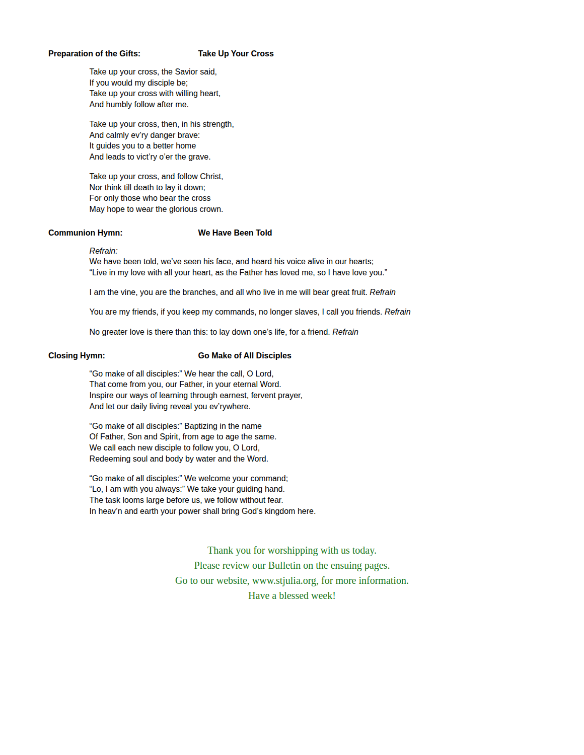Preparation of the Gifts: Take Up Your Cross
Take up your cross, the Savior said,
If you would my disciple be;
Take up your cross with willing heart,
And humbly follow after me.
Take up your cross, then, in his strength,
And calmly ev’ry danger brave:
It guides you to a better home
And leads to vict’ry o’er the grave.
Take up your cross, and follow Christ,
Nor think till death to lay it down;
For only those who bear the cross
May hope to wear the glorious crown.
Communion Hymn: We Have Been Told
Refrain:
We have been told, we’ve seen his face, and heard his voice alive in our hearts;
“Live in my love with all your heart, as the Father has loved me, so I have love you.”
I am the vine, you are the branches, and all who live in me will bear great fruit. Refrain
You are my friends, if you keep my commands, no longer slaves, I call you friends. Refrain
No greater love is there than this: to lay down one’s life, for a friend. Refrain
Closing Hymn: Go Make of All Disciples
“Go make of all disciples:” We hear the call, O Lord,
That come from you, our Father, in your eternal Word.
Inspire our ways of learning through earnest, fervent prayer,
And let our daily living reveal you ev’rywhere.
“Go make of all disciples:” Baptizing in the name
Of Father, Son and Spirit, from age to age the same.
We call each new disciple to follow you, O Lord,
Redeeming soul and body by water and the Word.
“Go make of all disciples:” We welcome your command;
“Lo, I am with you always:” We take your guiding hand.
The task looms large before us, we follow without fear.
In heav’n and earth your power shall bring God’s kingdom here.
Thank you for worshipping with us today.
Please review our Bulletin on the ensuing pages.
Go to our website, www.stjulia.org, for more information.
Have a blessed week!